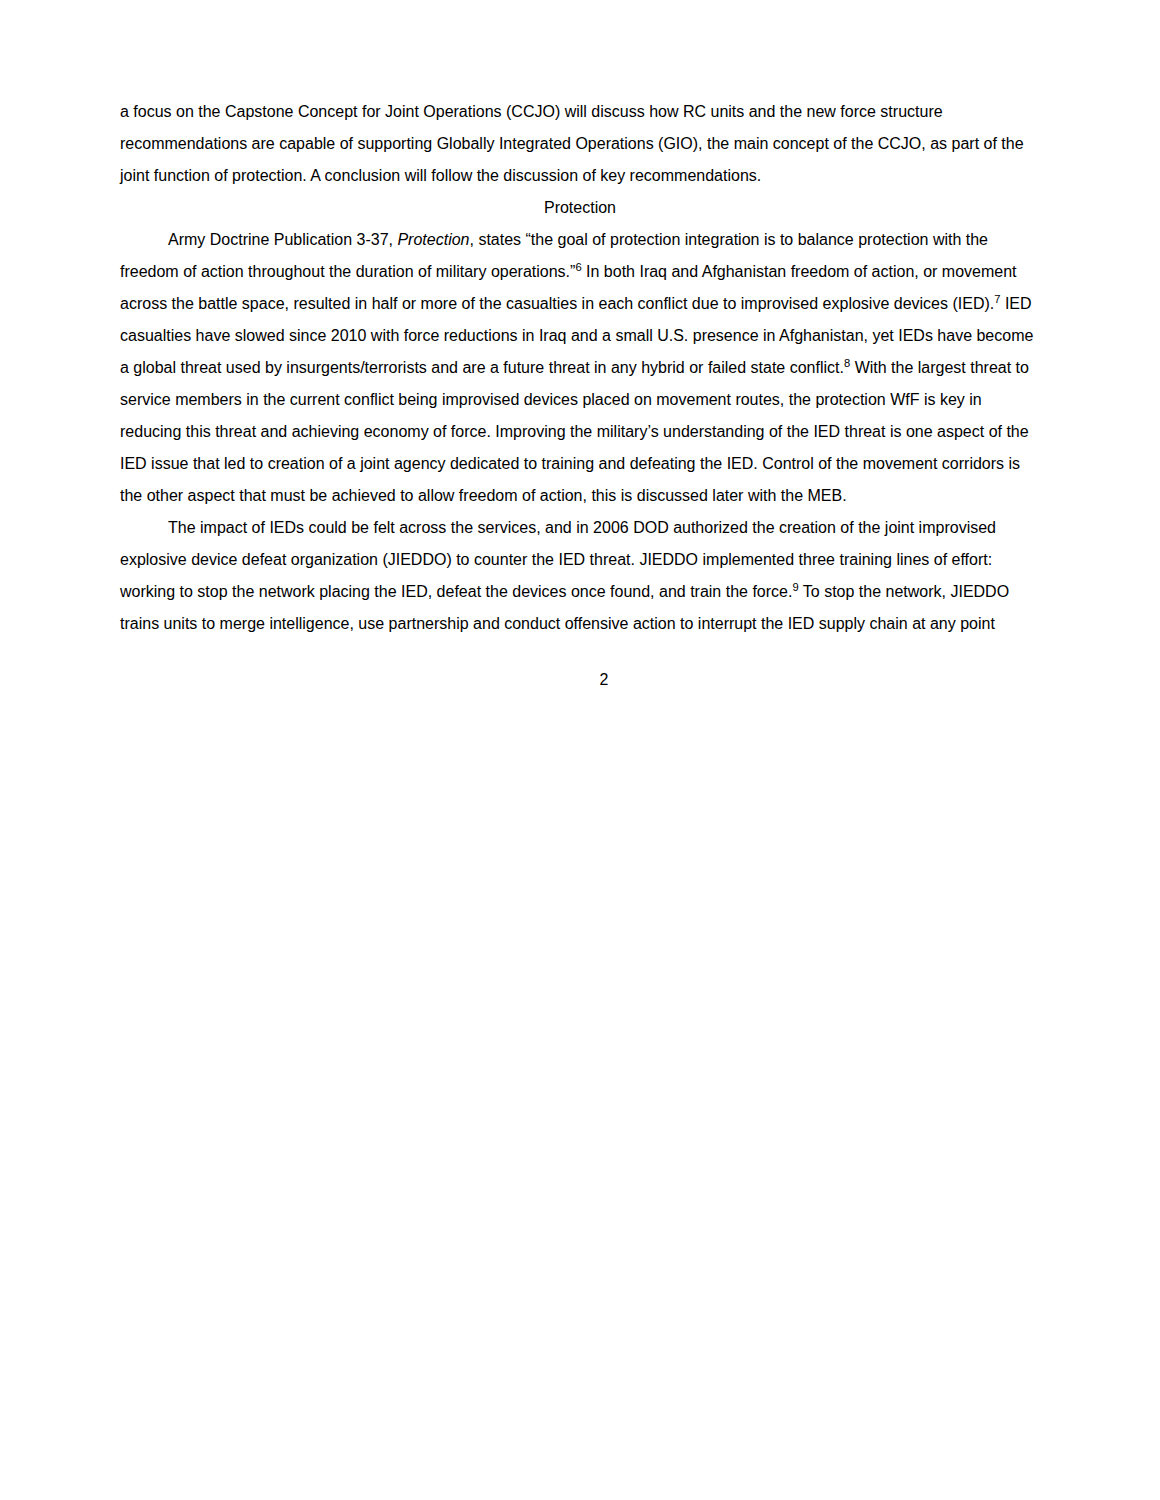a focus on the Capstone Concept for Joint Operations (CCJO) will discuss how RC units and the new force structure recommendations are capable of supporting Globally Integrated Operations (GIO), the main concept of the CCJO, as part of the joint function of protection. A conclusion will follow the discussion of key recommendations.
Protection
Army Doctrine Publication 3-37, Protection, states “the goal of protection integration is to balance protection with the freedom of action throughout the duration of military operations.”6 In both Iraq and Afghanistan freedom of action, or movement across the battle space, resulted in half or more of the casualties in each conflict due to improvised explosive devices (IED).7 IED casualties have slowed since 2010 with force reductions in Iraq and a small U.S. presence in Afghanistan, yet IEDs have become a global threat used by insurgents/terrorists and are a future threat in any hybrid or failed state conflict.8 With the largest threat to service members in the current conflict being improvised devices placed on movement routes, the protection WfF is key in reducing this threat and achieving economy of force. Improving the military’s understanding of the IED threat is one aspect of the IED issue that led to creation of a joint agency dedicated to training and defeating the IED. Control of the movement corridors is the other aspect that must be achieved to allow freedom of action, this is discussed later with the MEB.
The impact of IEDs could be felt across the services, and in 2006 DOD authorized the creation of the joint improvised explosive device defeat organization (JIEDDO) to counter the IED threat. JIEDDO implemented three training lines of effort: working to stop the network placing the IED, defeat the devices once found, and train the force.9 To stop the network, JIEDDO trains units to merge intelligence, use partnership and conduct offensive action to interrupt the IED supply chain at any point
2